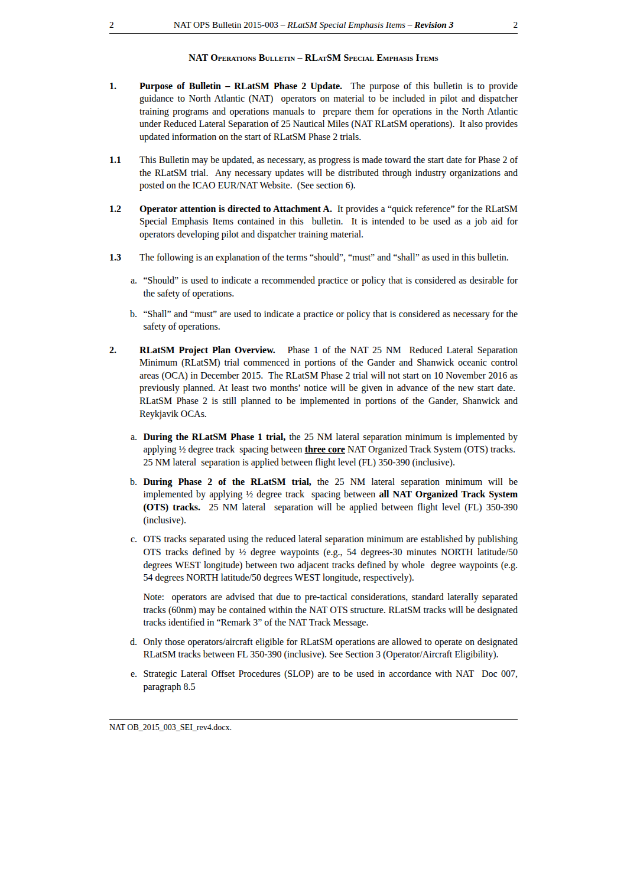2
NAT OPS Bulletin 2015-003 – RLatSM Special Emphasis Items – Revision 3
2
NAT Operations Bulletin – RLatSM Special Emphasis Items
1.
Purpose of Bulletin – RLatSM Phase 2 Update. The purpose of this bulletin is to provide guidance to North Atlantic (NAT) operators on material to be included in pilot and dispatcher training programs and operations manuals to prepare them for operations in the North Atlantic under Reduced Lateral Separation of 25 Nautical Miles (NAT RLatSM operations). It also provides updated information on the start of RLatSM Phase 2 trials.
1.1
This Bulletin may be updated, as necessary, as progress is made toward the start date for Phase 2 of the RLatSM trial. Any necessary updates will be distributed through industry organizations and posted on the ICAO EUR/NAT Website. (See section 6).
1.2
Operator attention is directed to Attachment A. It provides a “quick reference” for the RLatSM Special Emphasis Items contained in this bulletin. It is intended to be used as a job aid for operators developing pilot and dispatcher training material.
1.3
The following is an explanation of the terms “should”, “must” and “shall” as used in this bulletin.
“Should” is used to indicate a recommended practice or policy that is considered as desirable for the safety of operations.
“Shall” and “must” are used to indicate a practice or policy that is considered as necessary for the safety of operations.
2.
RLatSM Project Plan Overview. Phase 1 of the NAT 25 NM Reduced Lateral Separation Minimum (RLatSM) trial commenced in portions of the Gander and Shanwick oceanic control areas (OCA) in December 2015. The RLatSM Phase 2 trial will not start on 10 November 2016 as previously planned. At least two months’ notice will be given in advance of the new start date. RLatSM Phase 2 is still planned to be implemented in portions of the Gander, Shanwick and Reykjavik OCAs.
During the RLatSM Phase 1 trial, the 25 NM lateral separation minimum is implemented by applying ½ degree track spacing between three core NAT Organized Track System (OTS) tracks. 25 NM lateral separation is applied between flight level (FL) 350-390 (inclusive).
During Phase 2 of the RLatSM trial, the 25 NM lateral separation minimum will be implemented by applying ½ degree track spacing between all NAT Organized Track System (OTS) tracks. 25 NM lateral separation will be applied between flight level (FL) 350-390 (inclusive).
OTS tracks separated using the reduced lateral separation minimum are established by publishing OTS tracks defined by ½ degree waypoints (e.g., 54 degrees-30 minutes NORTH latitude/50 degrees WEST longitude) between two adjacent tracks defined by whole degree waypoints (e.g. 54 degrees NORTH latitude/50 degrees WEST longitude, respectively).
Note: operators are advised that due to pre-tactical considerations, standard laterally separated tracks (60nm) may be contained within the NAT OTS structure. RLatSM tracks will be designated tracks identified in “Remark 3” of the NAT Track Message.
Only those operators/aircraft eligible for RLatSM operations are allowed to operate on designated RLatSM tracks between FL 350-390 (inclusive). See Section 3 (Operator/Aircraft Eligibility).
Strategic Lateral Offset Procedures (SLOP) are to be used in accordance with NAT Doc 007, paragraph 8.5
NAT OB_2015_003_SEI_rev4.docx.